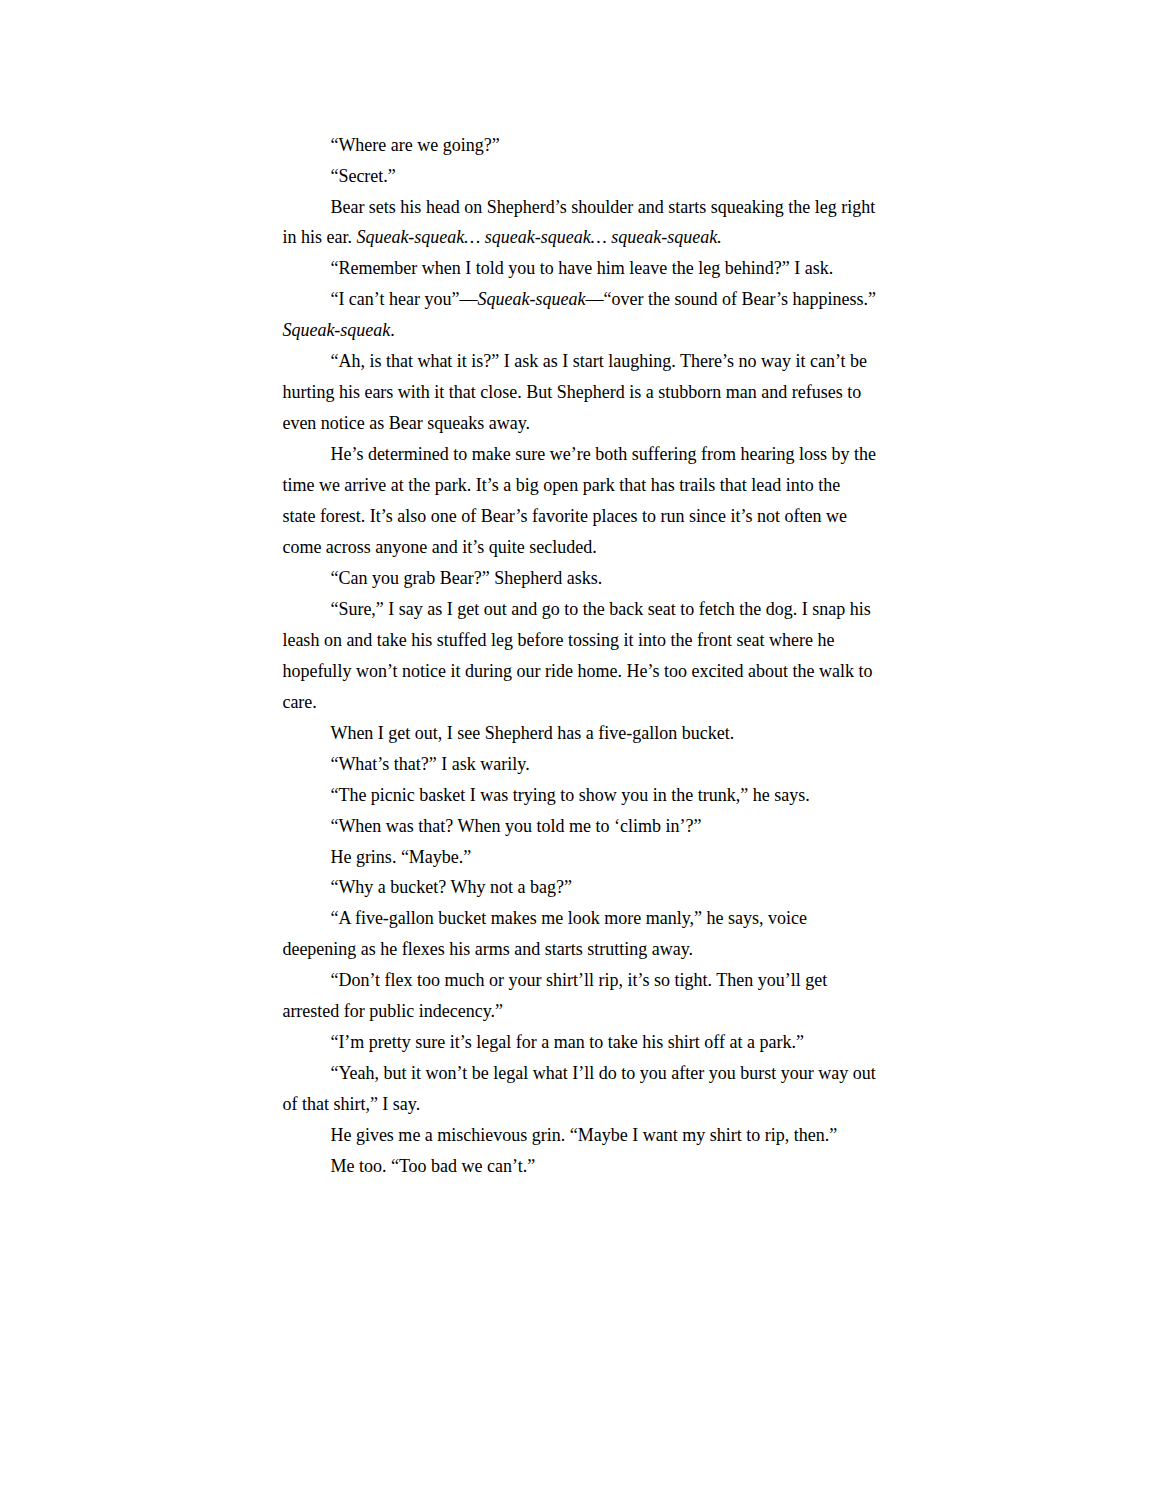“Where are we going?”
“Secret.”
Bear sets his head on Shepherd’s shoulder and starts squeaking the leg right in his ear. Squeak-squeak… squeak-squeak… squeak-squeak.
“Remember when I told you to have him leave the leg behind?” I ask.
“I can’t hear you”—Squeak-squeak—“over the sound of Bear’s happiness.” Squeak-squeak.
“Ah, is that what it is?” I ask as I start laughing. There’s no way it can’t be hurting his ears with it that close. But Shepherd is a stubborn man and refuses to even notice as Bear squeaks away.
He’s determined to make sure we’re both suffering from hearing loss by the time we arrive at the park. It’s a big open park that has trails that lead into the state forest. It’s also one of Bear’s favorite places to run since it’s not often we come across anyone and it’s quite secluded.
“Can you grab Bear?” Shepherd asks.
“Sure,” I say as I get out and go to the back seat to fetch the dog. I snap his leash on and take his stuffed leg before tossing it into the front seat where he hopefully won’t notice it during our ride home. He’s too excited about the walk to care.
When I get out, I see Shepherd has a five-gallon bucket.
“What’s that?” I ask warily.
“The picnic basket I was trying to show you in the trunk,” he says.
“When was that? When you told me to ‘climb in’?”
He grins. “Maybe.”
“Why a bucket? Why not a bag?”
“A five-gallon bucket makes me look more manly,” he says, voice deepening as he flexes his arms and starts strutting away.
“Don’t flex too much or your shirt’ll rip, it’s so tight. Then you’ll get arrested for public indecency.”
“I’m pretty sure it’s legal for a man to take his shirt off at a park.”
“Yeah, but it won’t be legal what I’ll do to you after you burst your way out of that shirt,” I say.
He gives me a mischievous grin. “Maybe I want my shirt to rip, then.”
Me too. “Too bad we can’t.”